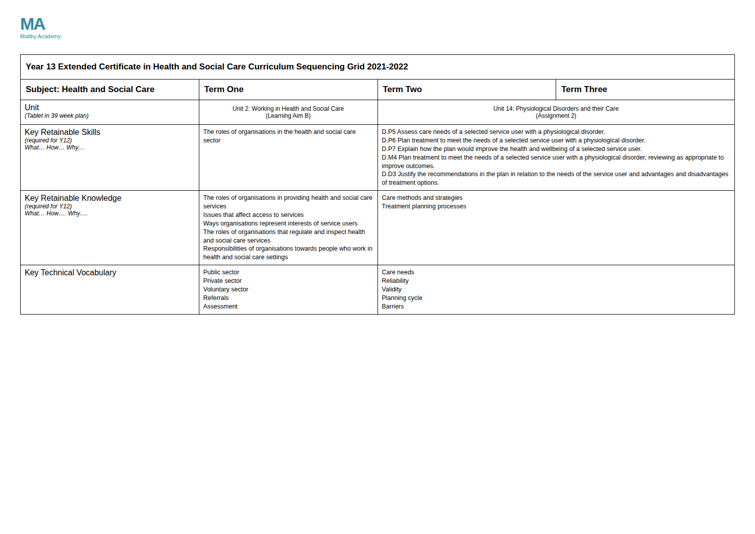MA
Maltby Academy
| Year 13 Extended Certificate in Health and Social Care Curriculum Sequencing Grid 2021-2022 |
| Subject: Health and Social Care | Term One | Term Two | Term Three |
| Unit (Tablet in 39 week plan) | Unit 2: Working in Health and Social Care (Learning Aim B) | Unit 14: Physiological Disorders and their Care (Assignment 2) |
| Key Retainable Skills (required for Y12) What… How… Why… | The roles of organisations in the health and social care sector | D.P5 Assess care needs of a selected service user with a physiological disorder. D.P6 Plan treatment to meet the needs of a selected service user with a physiological disorder. D.P7 Explain how the plan would improve the health and wellbeing of a selected service user. D.M4 Plan treatment to meet the needs of a selected service user with a physiological disorder, reviewing as appropriate to improve outcomes. D.D3 Justify the recommendations in the plan in relation to the needs of the service user and advantages and disadvantages of treatment options. |
| Key Retainable Knowledge (required for Y12) What… How…. Why…. | The roles of organisations in providing health and social care services Issues that affect access to services Ways organisations represent interests of service users The roles of organisations that regulate and inspect health and social care services Responsibilities of organisations towards people who work in health and social care settings | Care methods and strategies Treatment planning processes |
| Key Technical Vocabulary | Public sector Private sector Voluntary sector Referrals Assessment | Care needs Reliability Validity Planning cycle Barriers |